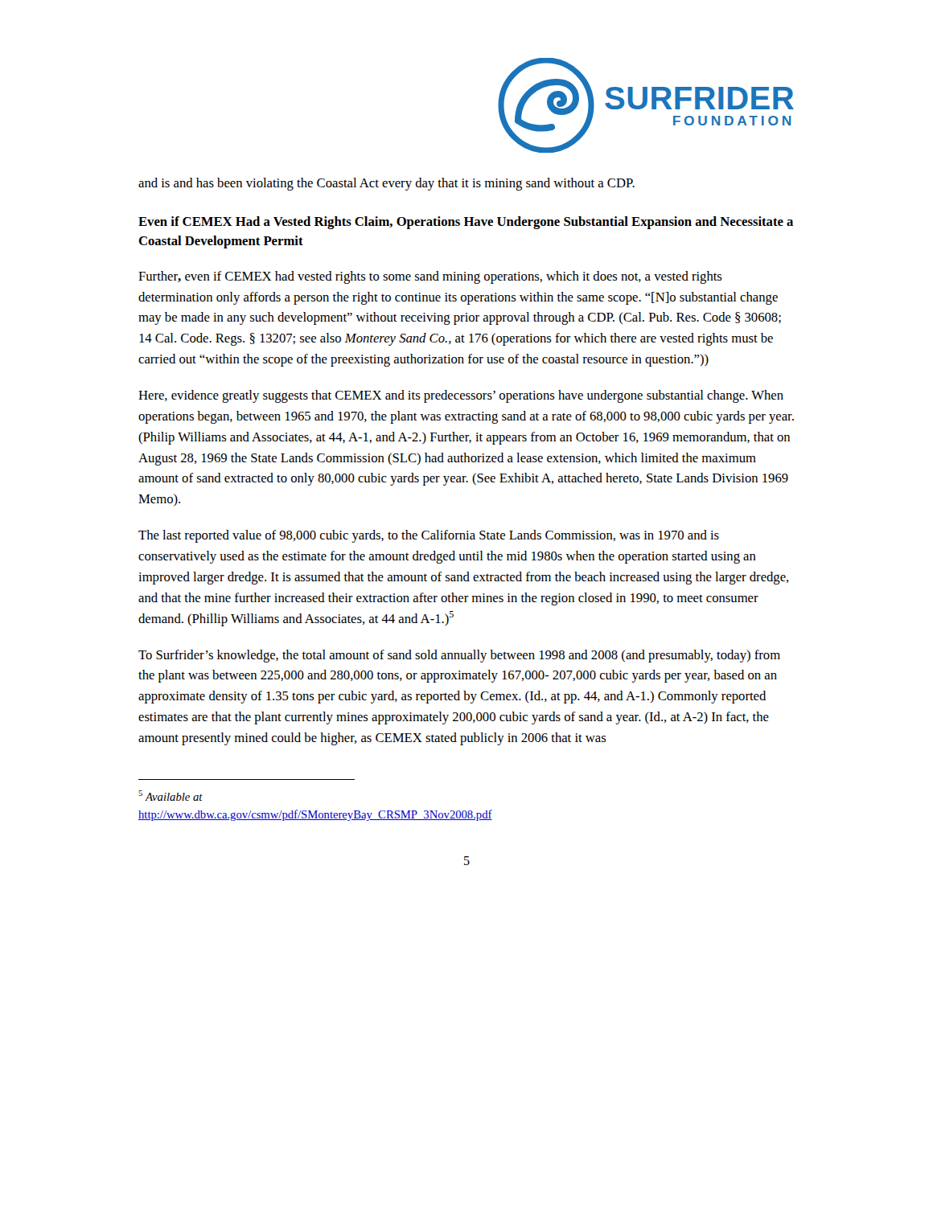SURFRIDER FOUNDATION
and is and has been violating the Coastal Act every day that it is mining sand without a CDP.
Even if CEMEX Had a Vested Rights Claim, Operations Have Undergone Substantial Expansion and Necessitate a Coastal Development Permit
Further, even if CEMEX had vested rights to some sand mining operations, which it does not, a vested rights determination only affords a person the right to continue its operations within the same scope. “[N]o substantial change may be made in any such development” without receiving prior approval through a CDP. (Cal. Pub. Res. Code § 30608; 14 Cal. Code. Regs. § 13207; see also Monterey Sand Co., at 176 (operations for which there are vested rights must be carried out “within the scope of the preexisting authorization for use of the coastal resource in question.”))
Here, evidence greatly suggests that CEMEX and its predecessors’ operations have undergone substantial change. When operations began, between 1965 and 1970, the plant was extracting sand at a rate of 68,000 to 98,000 cubic yards per year. (Philip Williams and Associates, at 44, A-1, and A-2.) Further, it appears from an October 16, 1969 memorandum, that on August 28, 1969 the State Lands Commission (SLC) had authorized a lease extension, which limited the maximum amount of sand extracted to only 80,000 cubic yards per year. (See Exhibit A, attached hereto, State Lands Division 1969 Memo).
The last reported value of 98,000 cubic yards, to the California State Lands Commission, was in 1970 and is conservatively used as the estimate for the amount dredged until the mid 1980s when the operation started using an improved larger dredge. It is assumed that the amount of sand extracted from the beach increased using the larger dredge, and that the mine further increased their extraction after other mines in the region closed in 1990, to meet consumer demand. (Phillip Williams and Associates, at 44 and A-1.)5
To Surfrider’s knowledge, the total amount of sand sold annually between 1998 and 2008 (and presumably, today) from the plant was between 225,000 and 280,000 tons, or approximately 167,000- 207,000 cubic yards per year, based on an approximate density of 1.35 tons per cubic yard, as reported by Cemex. (Id., at pp. 44, and A-1.) Commonly reported estimates are that the plant currently mines approximately 200,000 cubic yards of sand a year. (Id., at A-2) In fact, the amount presently mined could be higher, as CEMEX stated publicly in 2006 that it was
5 Available at
http://www.dbw.ca.gov/csmw/pdf/SMontereyBay_CRSMP_3Nov2008.pdf
5